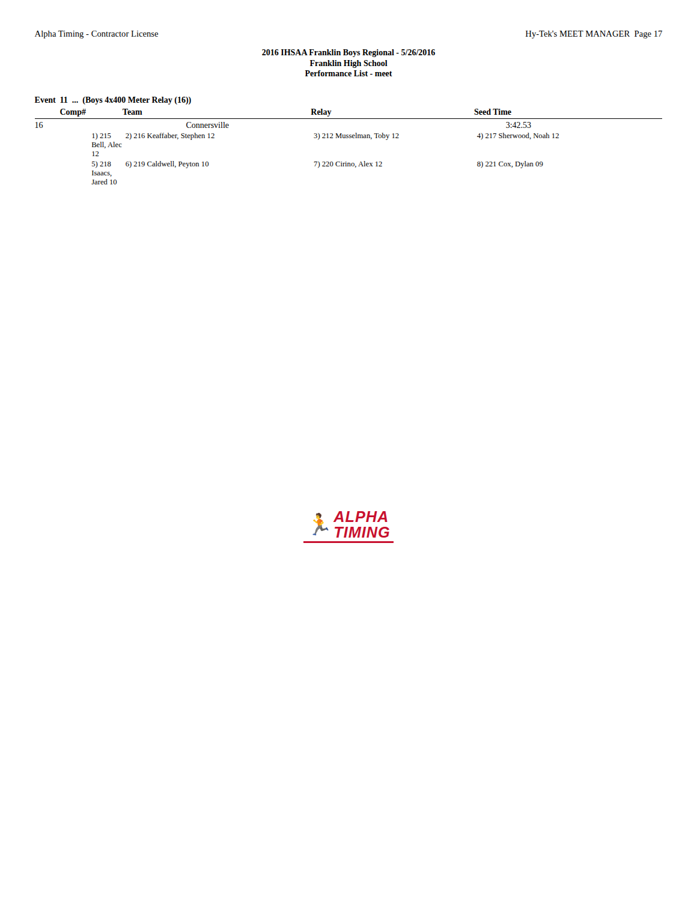Alpha Timing - Contractor License
Hy-Tek's MEET MANAGER Page 17
2016 IHSAA Franklin Boys Regional - 5/26/2016
Franklin High School
Performance List - meet
Event 11 ... (Boys 4x400 Meter Relay (16))
| | Comp# | Team | Relay | Seed Time |
| --- | --- | --- | --- | --- |
| 16 | | Connersville | | 3:42.53 |
| | 1) 215 Bell, Alec 12 | 2) 216 Keaffaber, Stephen 12 | 3) 212 Musselman, Toby 12 | 4) 217 Sherwood, Noah 12 |
| | 5) 218 Isaacs, Jared 10 | 6) 219 Caldwell, Peyton 10 | 7) 220 Cirino, Alex 12 | 8) 221 Cox, Dylan 09 |
🏃 ALPHA
TIMING